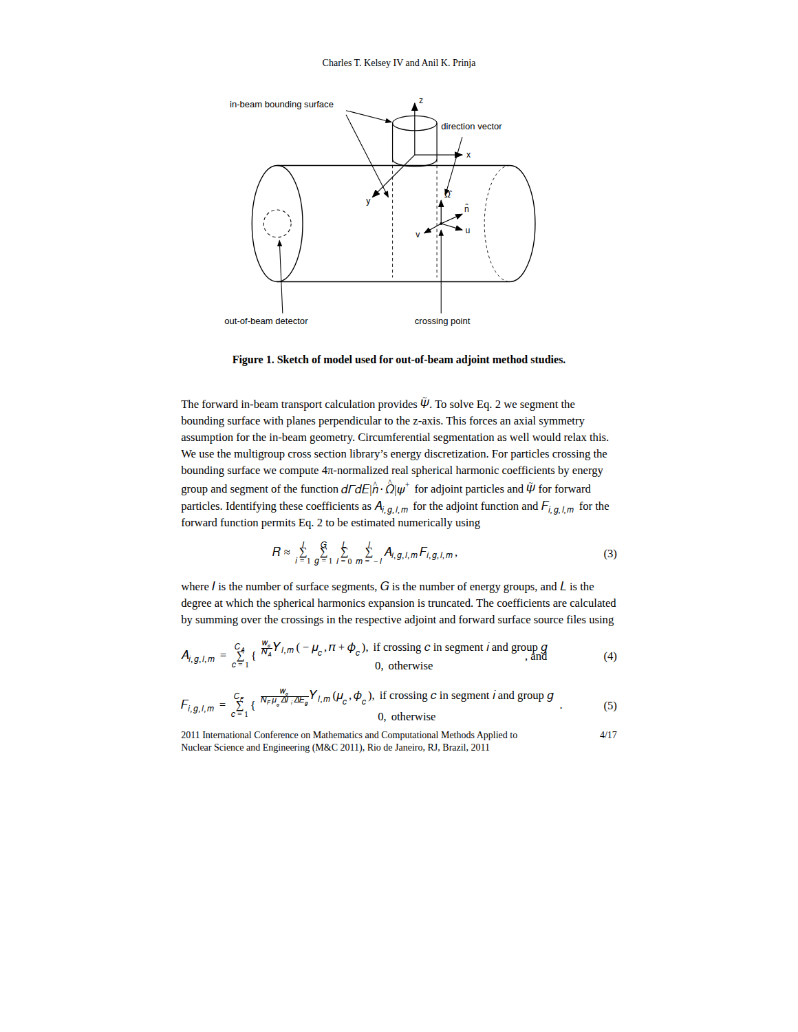Charles T. Kelsey IV and Anil K. Prinja
in-beam bounding surface direction vector z x y n̂ u v Ω̂ crossing point out-of-beam detector
Figure 1. Sketch of model used for out-of-beam adjoint method studies.
The forward in-beam transport calculation provides Ψ~ . To solve Eq. 2 we segment the bounding surface with planes perpendicular to the z-axis. This forces an axial symmetry assumption for the in-beam geometry. Circumferential segmentation as well would relax this. We use the multigroup cross section library’s energy discretization. For particles crossing the bounding surface we compute 4π-normalized real spherical harmonic coefficients by energy group and segment of the function dΓdE |n^⋅Ω^| ψ+ for adjoint particles and Ψ~ for forward particles. Identifying these coefficients as Ai,g,l,m for the adjoint function and Fi,g,l,m for the forward function permits Eq. 2 to be estimated numerically using
R≈ ∑i=1I ∑g=1G ∑l=0L ∑m=−ll Ai,g,l,m Fi,g,l,m ,
(3)
where I is the number of surface segments, G is the number of energy groups, and L is the degree at which the spherical harmonics expansion is truncated. The coefficients are calculated by summing over the crossings in the respective adjoint and forward surface source files using
Ai,g,l,m = ∑c=1CA { wcNA Yl,m (−μc,π+ϕc) , if crossing c in segment i and group g 0, otherwise
, and
(4)
Fi,g,l,m = ∑c=1CF { wc NFμcΔΓiΔEg Yl,m (μc,ϕc) , if crossing c in segment i and group g 0, otherwise .
(5)
| 2011 International Conference on Mathematics and Computational Methods Applied to Nuclear Science and Engineering (M&C 2011), Rio de Janeiro, RJ, Brazil, 2011 | 4/17 |